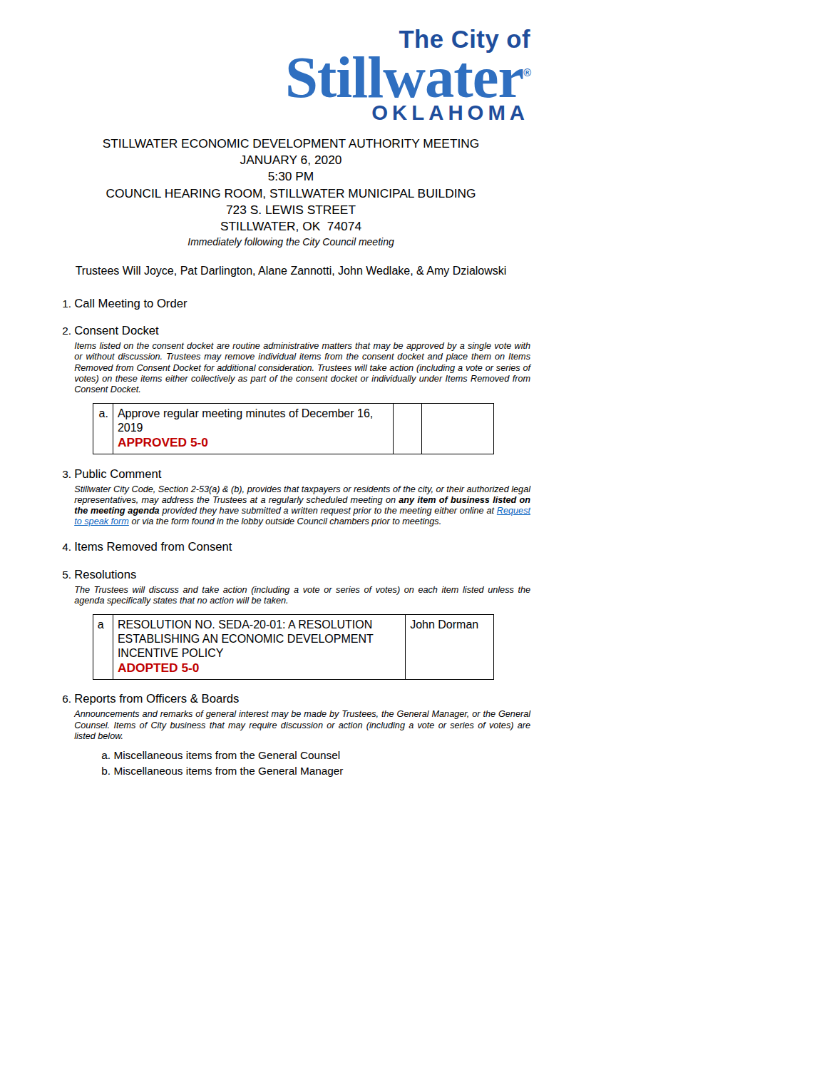The City of
Stillwater®
OKLAHOMA
STILLWATER ECONOMIC DEVELOPMENT AUTHORITY MEETING
JANUARY 6, 2020
5:30 PM
COUNCIL HEARING ROOM, STILLWATER MUNICIPAL BUILDING
723 S. LEWIS STREET
STILLWATER, OK 74074
Immediately following the City Council meeting
Trustees Will Joyce, Pat Darlington, Alane Zannotti, John Wedlake, & Amy Dzialowski
Call Meeting to Order
Consent Docket
Items listed on the consent docket are routine administrative matters that may be approved by a single vote with or without discussion. Trustees may remove individual items from the consent docket and place them on Items Removed from Consent Docket for additional consideration. Trustees will take action (including a vote or series of votes) on these items either collectively as part of the consent docket or individually under Items Removed from Consent Docket.
| a. | Approve regular meeting minutes of December 16, 2019 APPROVED 5-0 | | |
Public Comment
Stillwater City Code, Section 2-53(a) & (b), provides that taxpayers or residents of the city, or their authorized legal representatives, may address the Trustees at a regularly scheduled meeting on any item of business listed on the meeting agenda provided they have submitted a written request prior to the meeting either online at Request to speak form or via the form found in the lobby outside Council chambers prior to meetings.
Items Removed from Consent
Resolutions
The Trustees will discuss and take action (including a vote or series of votes) on each item listed unless the agenda specifically states that no action will be taken.
| a | RESOLUTION NO. SEDA-20-01: A RESOLUTION ESTABLISHING AN ECONOMIC DEVELOPMENT INCENTIVE POLICY ADOPTED 5-0 | John Dorman |
Reports from Officers & Boards
Announcements and remarks of general interest may be made by Trustees, the General Manager, or the General Counsel. Items of City business that may require discussion or action (including a vote or series of votes) are listed below.
Miscellaneous items from the General Counsel
Miscellaneous items from the General Manager